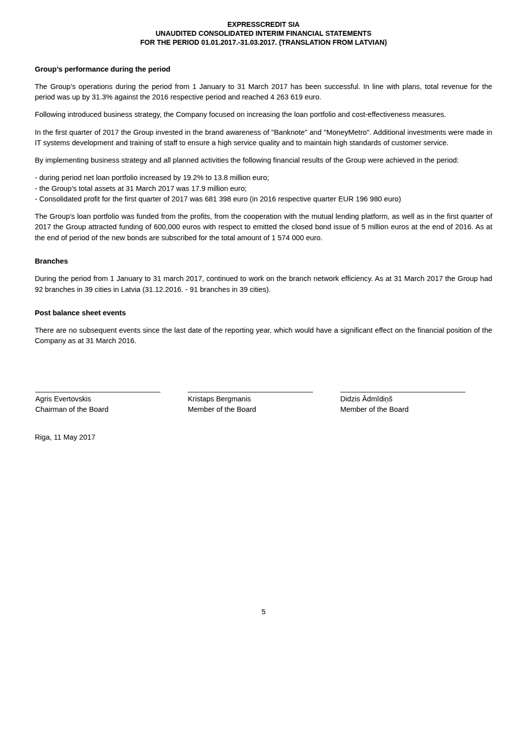EXPRESSCREDIT SIA
UNAUDITED CONSOLIDATED INTERIM FINANCIAL STATEMENTS
FOR THE PERIOD 01.01.2017.-31.03.2017. (TRANSLATION FROM LATVIAN)
Group’s performance during the period
The Group’s operations during the period from 1 January to 31 March 2017 has been successful. In line with plans, total revenue for the period was up by 31.3% against the 2016 respective period and reached 4 263 619 euro.
Following introduced business strategy, the Company focused on increasing the loan portfolio and cost-effectiveness measures.
In the first quarter of 2017 the Group invested in the brand awareness of "Banknote" and "MoneyMetro". Additional investments were made in IT systems development and training of staff to ensure a high service quality and to maintain high standards of customer service.
By implementing business strategy and all planned activities the following financial results of the Group were achieved in the period:
- during period net loan portfolio increased by 19.2% to 13.8 million euro;
- the Group’s total assets at 31 March 2017 was 17.9 million euro;
- Consolidated profit for the first quarter of 2017 was 681 398 euro (in 2016 respective quarter EUR 196 980 euro)
The Group's loan portfolio was funded from the profits, from the cooperation with the mutual lending platform, as well as in the first quarter of 2017 the Group attracted funding of 600,000 euros with respect to emitted the closed bond issue of 5 million euros at the end of 2016. As at the end of period of the new bonds are subscribed for the total amount of 1 574 000 euro.
Branches
During the period from 1 January to 31 march 2017, continued to work on the branch network efficiency. As at 31 March 2017 the Group had 92 branches in 39 cities in Latvia (31.12.2016. - 91 branches in 39 cities).
Post balance sheet events
There are no subsequent events since the last date of the reporting year, which would have a significant effect on the financial position of the Company as at 31 March 2016.
| Agris Evertovskis Chairman of the Board | Kristaps Bergmanis Member of the Board | Didzis Ādmīdiņš Member of the Board |
Riga, 11 May 2017
5